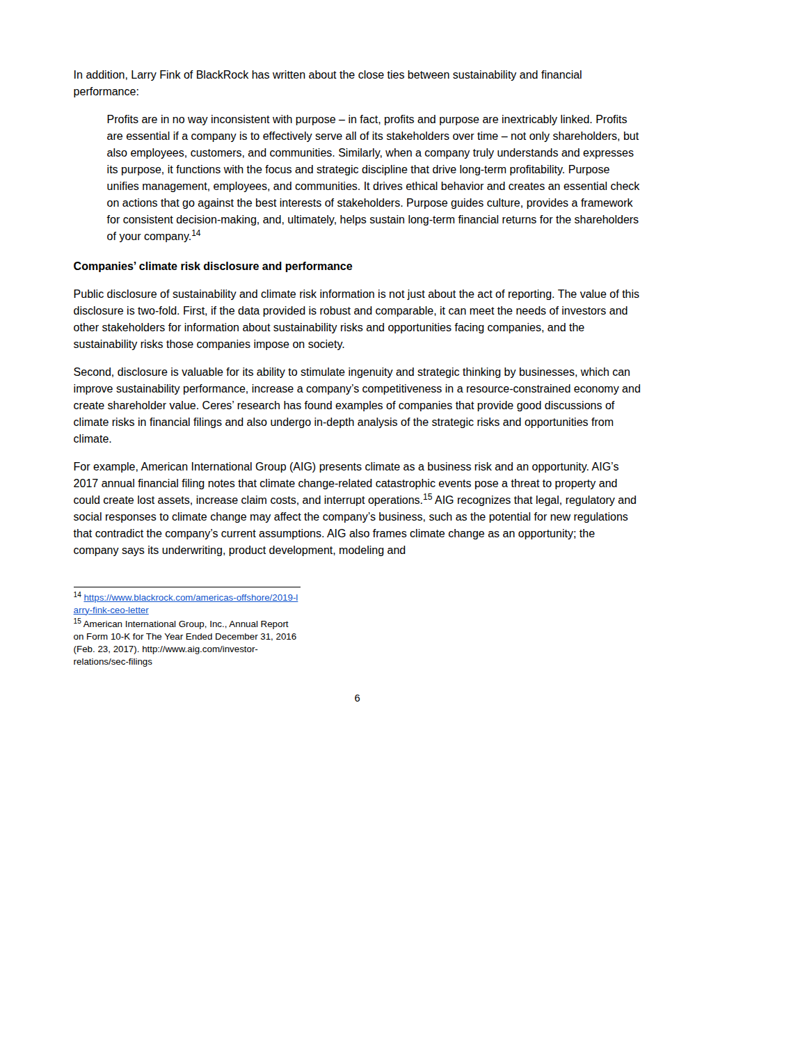In addition, Larry Fink of BlackRock has written about the close ties between sustainability and financial performance:
Profits are in no way inconsistent with purpose – in fact, profits and purpose are inextricably linked. Profits are essential if a company is to effectively serve all of its stakeholders over time – not only shareholders, but also employees, customers, and communities. Similarly, when a company truly understands and expresses its purpose, it functions with the focus and strategic discipline that drive long-term profitability. Purpose unifies management, employees, and communities. It drives ethical behavior and creates an essential check on actions that go against the best interests of stakeholders. Purpose guides culture, provides a framework for consistent decision-making, and, ultimately, helps sustain long-term financial returns for the shareholders of your company.14
Companies’ climate risk disclosure and performance
Public disclosure of sustainability and climate risk information is not just about the act of reporting. The value of this disclosure is two-fold. First, if the data provided is robust and comparable, it can meet the needs of investors and other stakeholders for information about sustainability risks and opportunities facing companies, and the sustainability risks those companies impose on society.
Second, disclosure is valuable for its ability to stimulate ingenuity and strategic thinking by businesses, which can improve sustainability performance, increase a company’s competitiveness in a resource-constrained economy and create shareholder value. Ceres’ research has found examples of companies that provide good discussions of climate risks in financial filings and also undergo in-depth analysis of the strategic risks and opportunities from climate.
For example, American International Group (AIG) presents climate as a business risk and an opportunity. AIG’s 2017 annual financial filing notes that climate change-related catastrophic events pose a threat to property and could create lost assets, increase claim costs, and interrupt operations.15 AIG recognizes that legal, regulatory and social responses to climate change may affect the company’s business, such as the potential for new regulations that contradict the company’s current assumptions. AIG also frames climate change as an opportunity; the company says its underwriting, product development, modeling and
14 https://www.blackrock.com/americas-offshore/2019-larry-fink-ceo-letter
15 American International Group, Inc., Annual Report on Form 10-K for The Year Ended December 31, 2016 (Feb. 23, 2017). http://www.aig.com/investor-relations/sec-filings
6